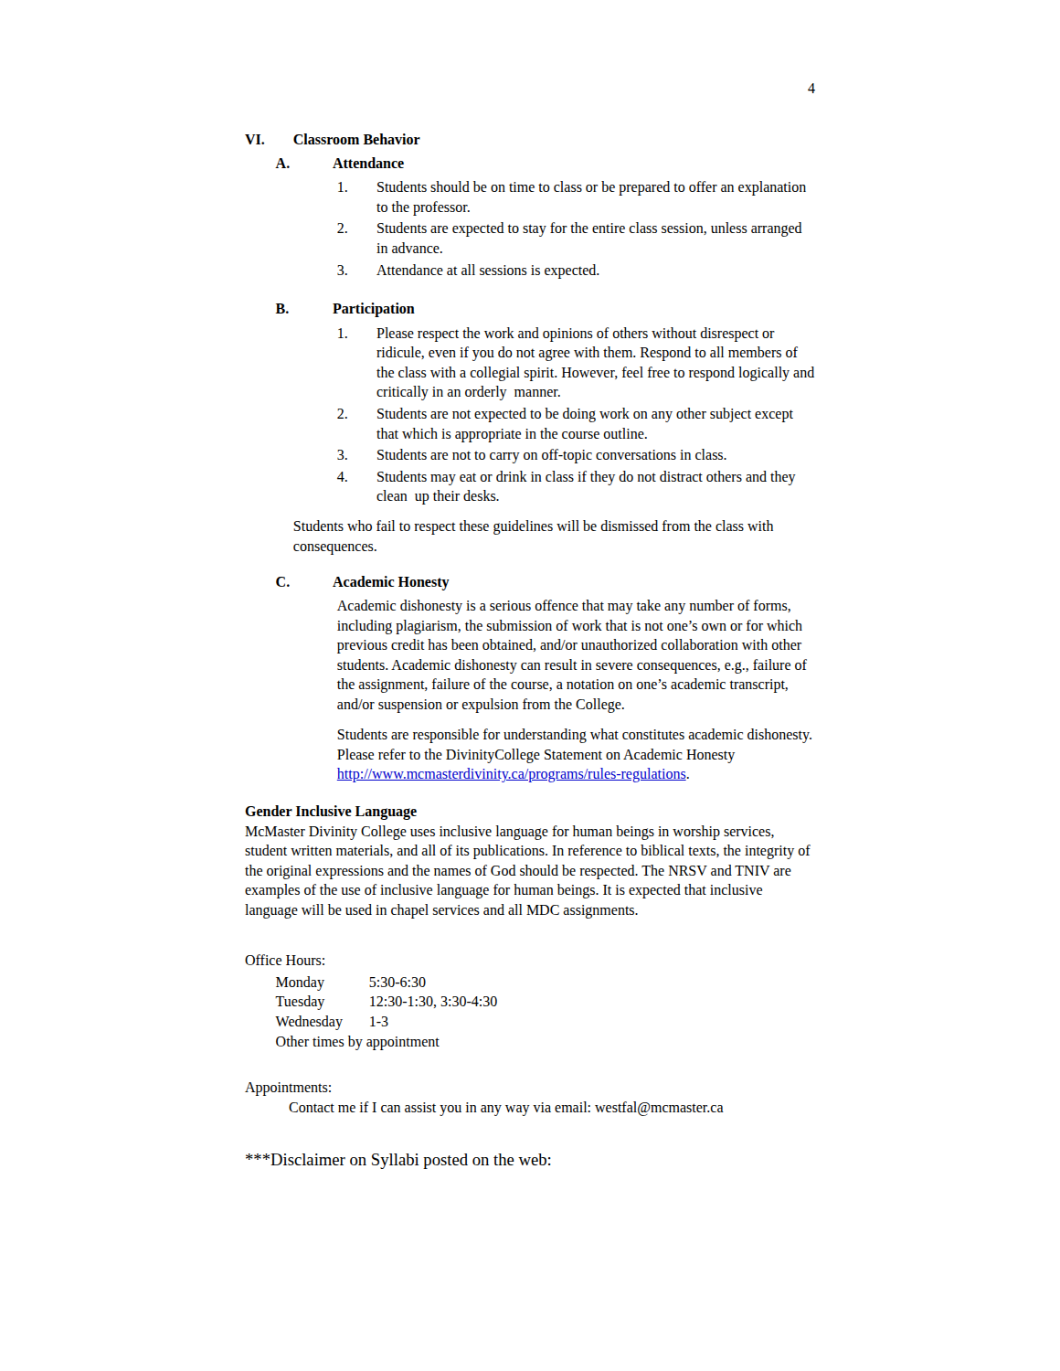4
VI.
Classroom Behavior
A.
Attendance
1.
Students should be on time to class or be prepared to offer an explanation to the professor.
2.
Students are expected to stay for the entire class session, unless arranged in advance.
3.
Attendance at all sessions is expected.
B.
Participation
1.
Please respect the work and opinions of others without disrespect or ridicule, even if you do not agree with them. Respond to all members of the class with a collegial spirit. However, feel free to respond logically and critically in an orderly manner.
2.
Students are not expected to be doing work on any other subject except that which is appropriate in the course outline.
3.
Students are not to carry on off-topic conversations in class.
4.
Students may eat or drink in class if they do not distract others and they clean up their desks.
Students who fail to respect these guidelines will be dismissed from the class with consequences.
C.
Academic Honesty
Academic dishonesty is a serious offence that may take any number of forms, including plagiarism, the submission of work that is not one’s own or for which previous credit has been obtained, and/or unauthorized collaboration with other students. Academic dishonesty can result in severe consequences, e.g., failure of the assignment, failure of the course, a notation on one’s academic transcript, and/or suspension or expulsion from the College.
Students are responsible for understanding what constitutes academic dishonesty. Please refer to the DivinityCollege Statement on Academic Honesty
http://www.mcmasterdivinity.ca/programs/rules-regulations.
Gender Inclusive Language
McMaster Divinity College uses inclusive language for human beings in worship services, student written materials, and all of its publications. In reference to biblical texts, the integrity of the original expressions and the names of God should be respected. The NRSV and TNIV are examples of the use of inclusive language for human beings. It is expected that inclusive language will be used in chapel services and all MDC assignments.
Office Hours:
| Monday | 5:30-6:30 |
| Tuesday | 12:30-1:30, 3:30-4:30 |
| Wednesday | 1-3 |
| Other times by appointment |
Appointments:
Contact me if I can assist you in any way via email: westfal@mcmaster.ca
***Disclaimer on Syllabi posted on the web: